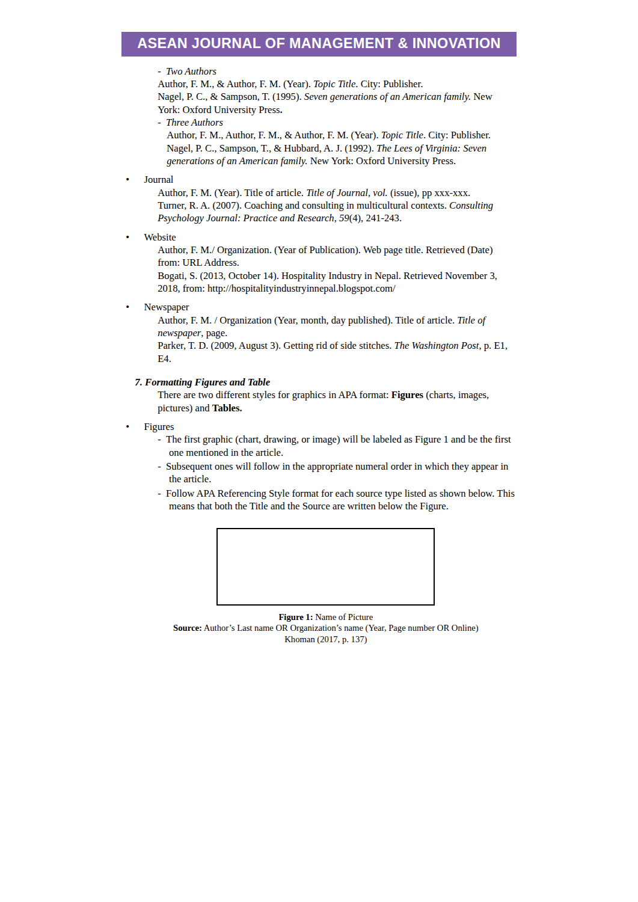ASEAN JOURNAL OF MANAGEMENT & INNOVATION
- Two Authors
Author, F. M., & Author, F. M. (Year). Topic Title. City: Publisher.
Nagel, P. C., & Sampson, T. (1995). Seven generations of an American family. New York: Oxford University Press.
- Three Authors
Author, F. M., Author, F. M., & Author, F. M. (Year). Topic Title. City: Publisher.
Nagel, P. C., Sampson, T., & Hubbard, A. J. (1992). The Lees of Virginia: Seven generations of an American family. New York: Oxford University Press.
Journal
Author, F. M. (Year). Title of article. Title of Journal, vol. (issue), pp xxx-xxx.
Turner, R. A. (2007). Coaching and consulting in multicultural contexts. Consulting Psychology Journal: Practice and Research, 59(4), 241-243.
Website
Author, F. M./ Organization. (Year of Publication). Web page title. Retrieved (Date) from: URL Address.
Bogati, S. (2013, October 14). Hospitality Industry in Nepal. Retrieved November 3, 2018, from: http://hospitalityindustryinnepal.blogspot.com/
Newspaper
Author, F. M. / Organization (Year, month, day published). Title of article. Title of newspaper, page.
Parker, T. D. (2009, August 3). Getting rid of side stitches. The Washington Post, p. E1, E4.
7. Formatting Figures and Table
There are two different styles for graphics in APA format: Figures (charts, images, pictures) and Tables.
Figures
- The first graphic (chart, drawing, or image) will be labeled as Figure 1 and be the first one mentioned in the article.
- Subsequent ones will follow in the appropriate numeral order in which they appear in the article.
- Follow APA Referencing Style format for each source type listed as shown below. This means that both the Title and the Source are written below the Figure.
Figure 1: Name of Picture
Source: Author’s Last name OR Organization’s name (Year, Page number OR Online)
Khoman (2017, p. 137)